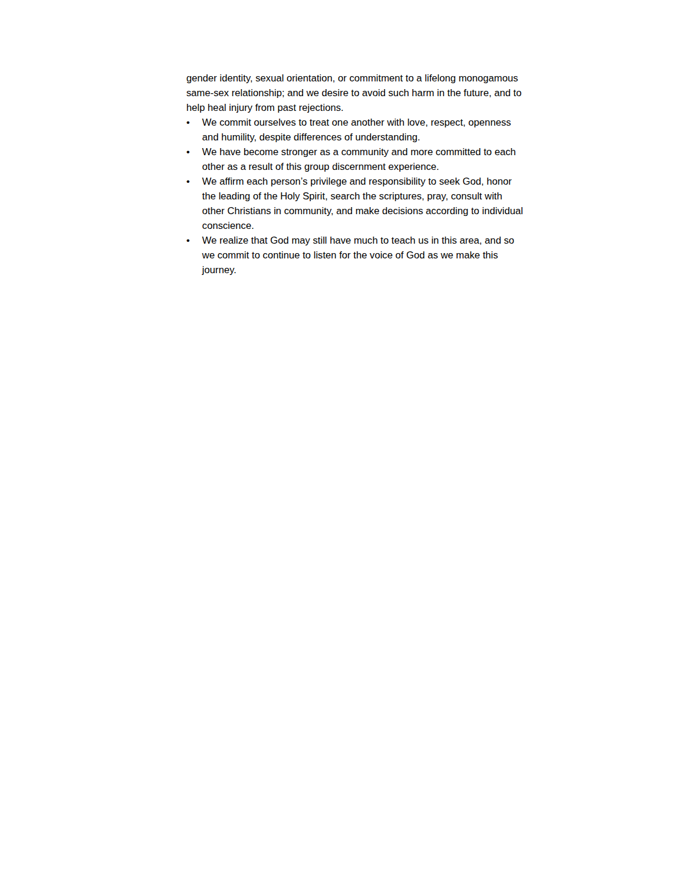gender identity, sexual orientation, or commitment to a lifelong monogamous same-sex relationship; and we desire to avoid such harm in the future, and to help heal injury from past rejections.
We commit ourselves to treat one another with love, respect, openness and humility, despite differences of understanding.
We have become stronger as a community and more committed to each other as a result of this group discernment experience.
We affirm each person’s privilege and responsibility to seek God, honor the leading of the Holy Spirit, search the scriptures, pray, consult with other Christians in community, and make decisions according to individual conscience.
We realize that God may still have much to teach us in this area, and so we commit to continue to listen for the voice of God as we make this journey.